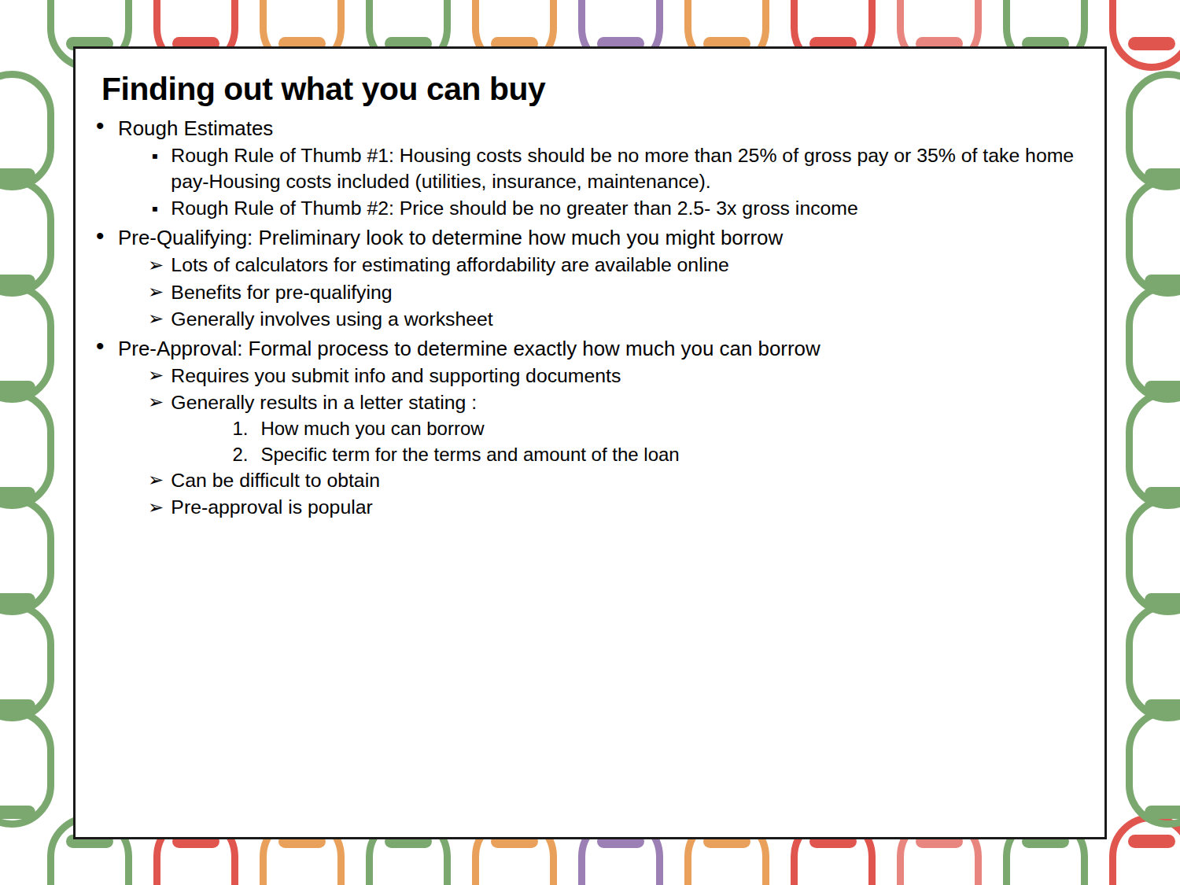Finding out what you can buy
Rough Estimates
Rough Rule of Thumb #1: Housing costs should be no more than 25% of gross pay or 35% of take home pay-Housing costs included (utilities, insurance, maintenance).
Rough Rule of Thumb #2: Price should be no greater than 2.5- 3x gross income
Pre-Qualifying: Preliminary look to determine how much you might borrow
Lots of calculators for estimating affordability are available online
Benefits for pre-qualifying
Generally involves using a worksheet
Pre-Approval: Formal process to determine exactly how much you can borrow
Requires you submit info and supporting documents
Generally results in a letter stating :
How much you can borrow
Specific term for the terms and amount of the loan
Can be difficult to obtain
Pre-approval is popular